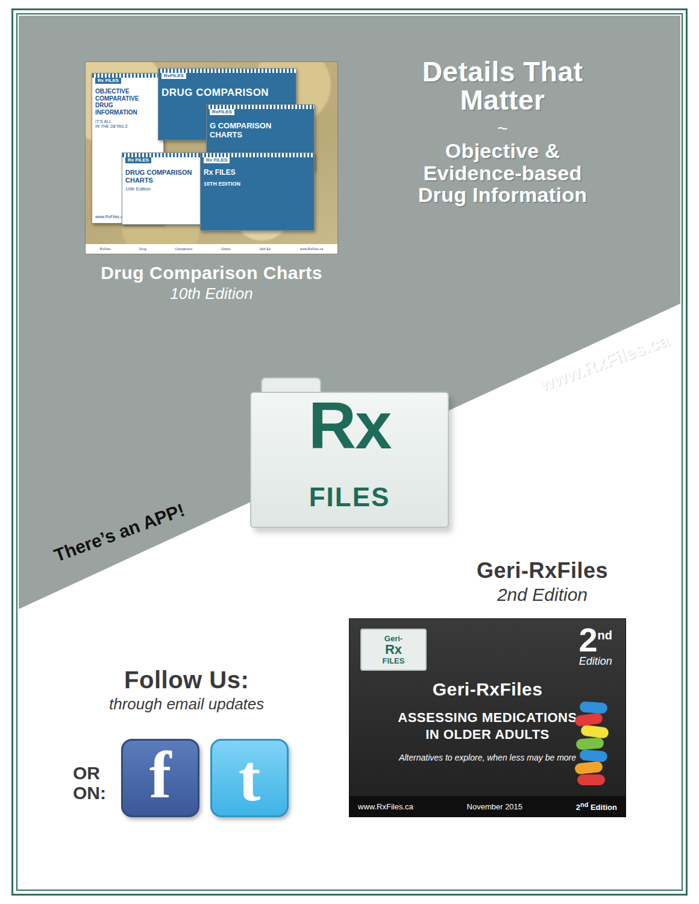Rx FILES
OBJECTIVE
COMPARATIVE
DRUG
INFORMATION
IT’S ALL
IN THE DETAILS
www.RxFiles.ca
RxFILES
DRUG COMPARISON
RxFILES
G COMPARISON
CHARTS
Rx FILES
DRUG COMPARISON
CHARTS
10th Edition
Rx FILES
Rx FILES
10TH EDITION
RxFiles Drug Comparison Charts 10th Ed. www.RxFiles.ca
Drug Comparison Charts
10th Edition
Details That
Matter
~
Objective &
Evidence-based
Drug Information
www.RxFiles.ca
Rx
FILES
There’s an APP!
Geri-RxFiles
2nd Edition
Geri- Rx FILES
2nd
Edition
Geri-RxFiles
ASSESSING MEDICATIONS
IN OLDER ADULTS
Alternatives to explore, when less may be more
www.RxFiles.ca November 2015 2nd Edition
Follow Us:
through email updates
OR
ON: